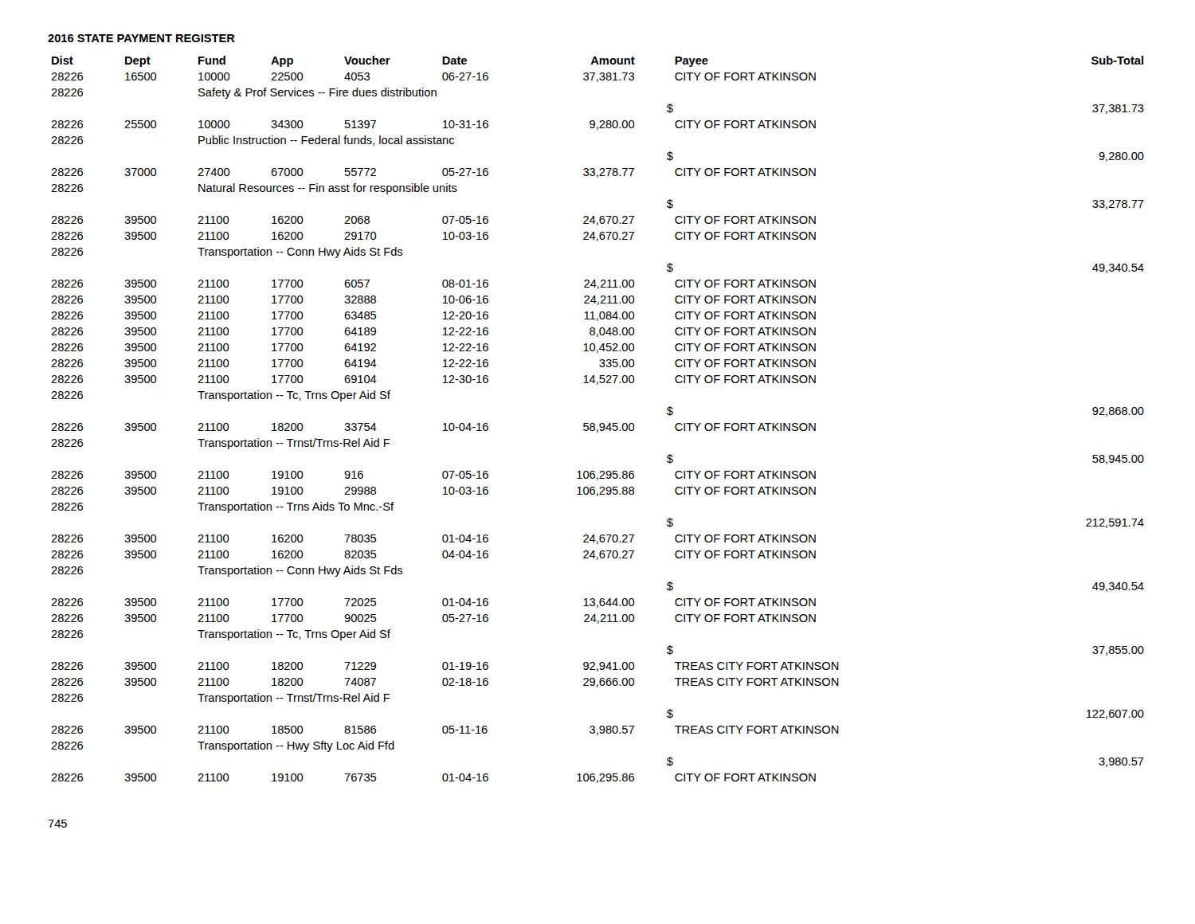2016 STATE PAYMENT REGISTER
| Dist | Dept | Fund | App | Voucher | Date | Amount | Payee | Sub-Total |
| --- | --- | --- | --- | --- | --- | --- | --- | --- |
| 28226 | 16500 | 10000 | 22500 | 4053 | 06-27-16 | 37,381.73 | CITY OF FORT ATKINSON | |
| 28226 | | Safety & Prof Services -- Fire dues distribution | | | |
| | | | | | | | $ | 37,381.73 |
| 28226 | 25500 | 10000 | 34300 | 51397 | 10-31-16 | 9,280.00 | CITY OF FORT ATKINSON | |
| 28226 | | Public Instruction -- Federal funds, local assistanc | | | |
| | | | | | | | $ | 9,280.00 |
| 28226 | 37000 | 27400 | 67000 | 55772 | 05-27-16 | 33,278.77 | CITY OF FORT ATKINSON | |
| 28226 | | Natural Resources -- Fin asst for responsible units | | | |
| | | | | | | | $ | 33,278.77 |
| 28226 | 39500 | 21100 | 16200 | 2068 | 07-05-16 | 24,670.27 | CITY OF FORT ATKINSON | |
| 28226 | 39500 | 21100 | 16200 | 29170 | 10-03-16 | 24,670.27 | CITY OF FORT ATKINSON | |
| 28226 | | Transportation -- Conn Hwy Aids St Fds | | | |
| | | | | | | | $ | 49,340.54 |
| 28226 | 39500 | 21100 | 17700 | 6057 | 08-01-16 | 24,211.00 | CITY OF FORT ATKINSON | |
| 28226 | 39500 | 21100 | 17700 | 32888 | 10-06-16 | 24,211.00 | CITY OF FORT ATKINSON | |
| 28226 | 39500 | 21100 | 17700 | 63485 | 12-20-16 | 11,084.00 | CITY OF FORT ATKINSON | |
| 28226 | 39500 | 21100 | 17700 | 64189 | 12-22-16 | 8,048.00 | CITY OF FORT ATKINSON | |
| 28226 | 39500 | 21100 | 17700 | 64192 | 12-22-16 | 10,452.00 | CITY OF FORT ATKINSON | |
| 28226 | 39500 | 21100 | 17700 | 64194 | 12-22-16 | 335.00 | CITY OF FORT ATKINSON | |
| 28226 | 39500 | 21100 | 17700 | 69104 | 12-30-16 | 14,527.00 | CITY OF FORT ATKINSON | |
| 28226 | | Transportation -- Tc, Trns Oper Aid Sf | | | |
| | | | | | | | $ | 92,868.00 |
| 28226 | 39500 | 21100 | 18200 | 33754 | 10-04-16 | 58,945.00 | CITY OF FORT ATKINSON | |
| 28226 | | Transportation -- Trnst/Trns-Rel Aid F | | | |
| | | | | | | | $ | 58,945.00 |
| 28226 | 39500 | 21100 | 19100 | 916 | 07-05-16 | 106,295.86 | CITY OF FORT ATKINSON | |
| 28226 | 39500 | 21100 | 19100 | 29988 | 10-03-16 | 106,295.88 | CITY OF FORT ATKINSON | |
| 28226 | | Transportation -- Trns Aids To Mnc.-Sf | | | |
| | | | | | | | $ | 212,591.74 |
| 28226 | 39500 | 21100 | 16200 | 78035 | 01-04-16 | 24,670.27 | CITY OF FORT ATKINSON | |
| 28226 | 39500 | 21100 | 16200 | 82035 | 04-04-16 | 24,670.27 | CITY OF FORT ATKINSON | |
| 28226 | | Transportation -- Conn Hwy Aids St Fds | | | |
| | | | | | | | $ | 49,340.54 |
| 28226 | 39500 | 21100 | 17700 | 72025 | 01-04-16 | 13,644.00 | CITY OF FORT ATKINSON | |
| 28226 | 39500 | 21100 | 17700 | 90025 | 05-27-16 | 24,211.00 | CITY OF FORT ATKINSON | |
| 28226 | | Transportation -- Tc, Trns Oper Aid Sf | | | |
| | | | | | | | $ | 37,855.00 |
| 28226 | 39500 | 21100 | 18200 | 71229 | 01-19-16 | 92,941.00 | TREAS CITY FORT ATKINSON | |
| 28226 | 39500 | 21100 | 18200 | 74087 | 02-18-16 | 29,666.00 | TREAS CITY FORT ATKINSON | |
| 28226 | | Transportation -- Trnst/Trns-Rel Aid F | | | |
| | | | | | | | $ | 122,607.00 |
| 28226 | 39500 | 21100 | 18500 | 81586 | 05-11-16 | 3,980.57 | TREAS CITY FORT ATKINSON | |
| 28226 | | Transportation -- Hwy Sfty Loc Aid Ffd | | | |
| | | | | | | | $ | 3,980.57 |
| 28226 | 39500 | 21100 | 19100 | 76735 | 01-04-16 | 106,295.86 | CITY OF FORT ATKINSON | |
745